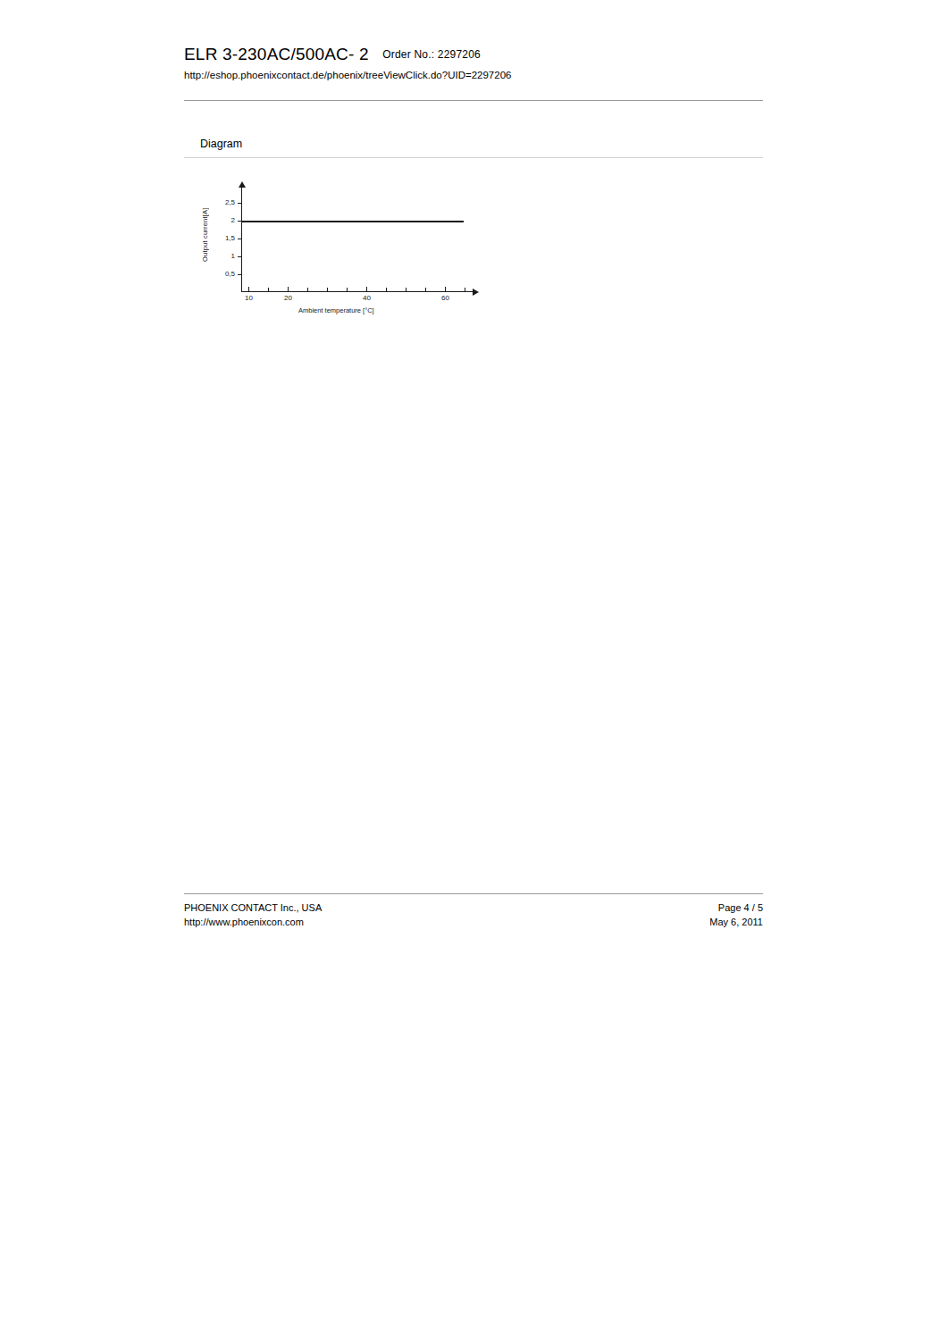ELR 3-230AC/500AC- 2 Order No.: 2297206
http://eshop.phoenixcontact.de/phoenix/treeViewClick.do?UID=2297206
Diagram
Output current[A]
2,5
2
1,5
1
0,5
10
20
40
60
Ambient temperature [°C]
PHOENIX CONTACT Inc., USA
http://www.phoenixcon.com
Page 4 / 5
May 6, 2011